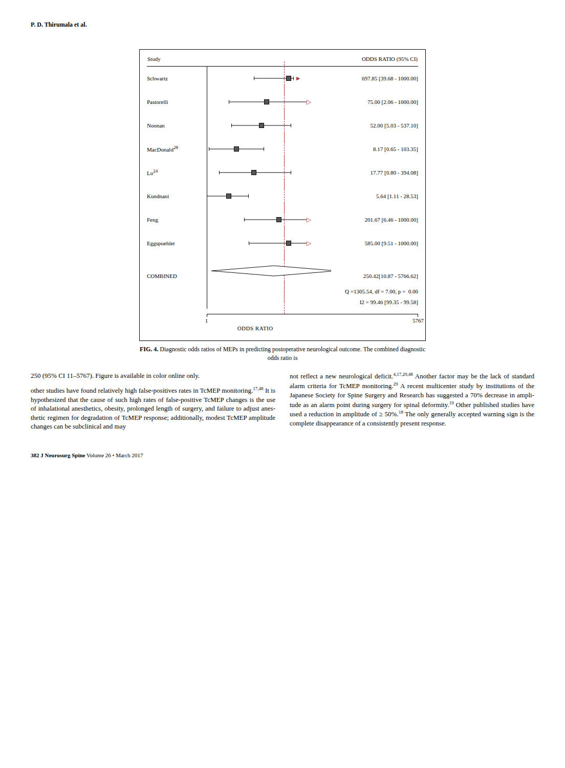P. D. Thirumala et al.
| Study | | ODDS RATIO (95% CI) |
| --- | --- | --- |
| Schwartz | ► | 697.85 [39.68 - 1000.00] |
| Pastorelli | ▷ | 75.00 [2.06 - 1000.00] |
| Noonan | | 52.00 [5.03 - 537.10] |
| MacDonald 28 | | 8.17 [0.65 - 103.35] |
| Lo 24 | | 17.77 [0.80 - 394.08] |
| Kundnani | | 5.64 [1.11 - 28.53] |
| Feng | ▷ | 201.67 [6.46 - 1000.00] |
| Eggspuehler | ▷ | 585.00 [9.51 - 1000.00] |
| COMBINED | | 250.42[10.87 - 5766.62] |
| | | Q =1305.54, df = 7.00, p = 0.00 |
| | | I2 = 99.46 [99.35 - 99.58] |
| | 1 5767 ODDS RATIO |
FIG. 4. Diagnostic odds ratios of MEPs in predicting postoperative neurological outcome. The combined diagnostic odds ratio is
250 (95% CI 11–5767). Figure is available in color online only.
other studies have found relatively high false-positives rates in TcMEP monitoring.17,48 It is hypothesized that the cause of such high rates of false-positive TcMEP changes is the use of inhalational anesthetics, obesity, prolonged length of surgery, and failure to adjust anesthetic regimen for degradation of TcMEP response; additionally, modest TcMEP amplitude changes can be subclinical and may
not reflect a new neurological deficit.4,17,29,48 Another factor may be the lack of standard alarm criteria for TcMEP monitoring.29 A recent multicenter study by institutions of the Japanese Society for Spine Surgery and Research has suggested a 70% decrease in amplitude as an alarm point during surgery for spinal deformity.19 Other published studies have used a reduction in amplitude of ≥ 50%.18 The only generally accepted warning sign is the complete disappearance of a consistently present response.
382 J Neurosurg Spine Volume 26 • March 2017